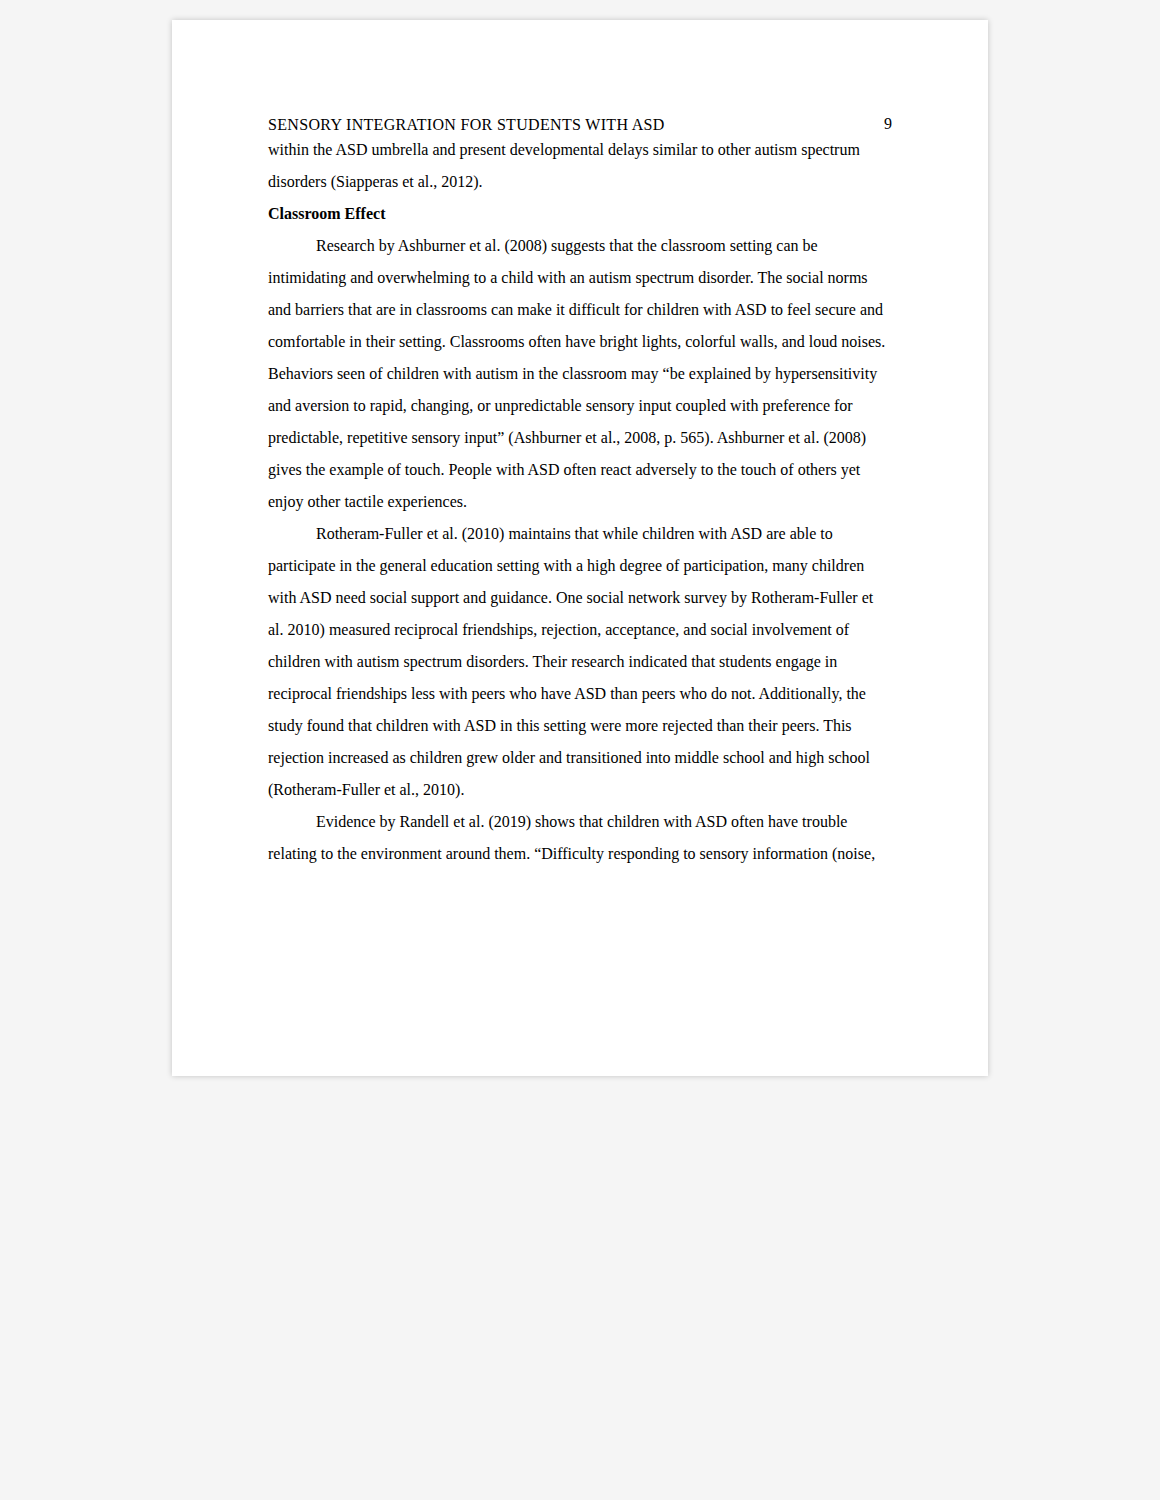SENSORY INTEGRATION FOR STUDENTS WITH ASD
9
within the ASD umbrella and present developmental delays similar to other autism spectrum disorders (Siapperas et al., 2012).
Classroom Effect
Research by Ashburner et al. (2008) suggests that the classroom setting can be intimidating and overwhelming to a child with an autism spectrum disorder. The social norms and barriers that are in classrooms can make it difficult for children with ASD to feel secure and comfortable in their setting. Classrooms often have bright lights, colorful walls, and loud noises. Behaviors seen of children with autism in the classroom may “be explained by hypersensitivity and aversion to rapid, changing, or unpredictable sensory input coupled with preference for predictable, repetitive sensory input” (Ashburner et al., 2008, p. 565). Ashburner et al. (2008) gives the example of touch. People with ASD often react adversely to the touch of others yet enjoy other tactile experiences.
Rotheram-Fuller et al. (2010) maintains that while children with ASD are able to participate in the general education setting with a high degree of participation, many children with ASD need social support and guidance. One social network survey by Rotheram-Fuller et al. 2010) measured reciprocal friendships, rejection, acceptance, and social involvement of children with autism spectrum disorders. Their research indicated that students engage in reciprocal friendships less with peers who have ASD than peers who do not. Additionally, the study found that children with ASD in this setting were more rejected than their peers. This rejection increased as children grew older and transitioned into middle school and high school (Rotheram-Fuller et al., 2010).
Evidence by Randell et al. (2019) shows that children with ASD often have trouble relating to the environment around them. “Difficulty responding to sensory information (noise,